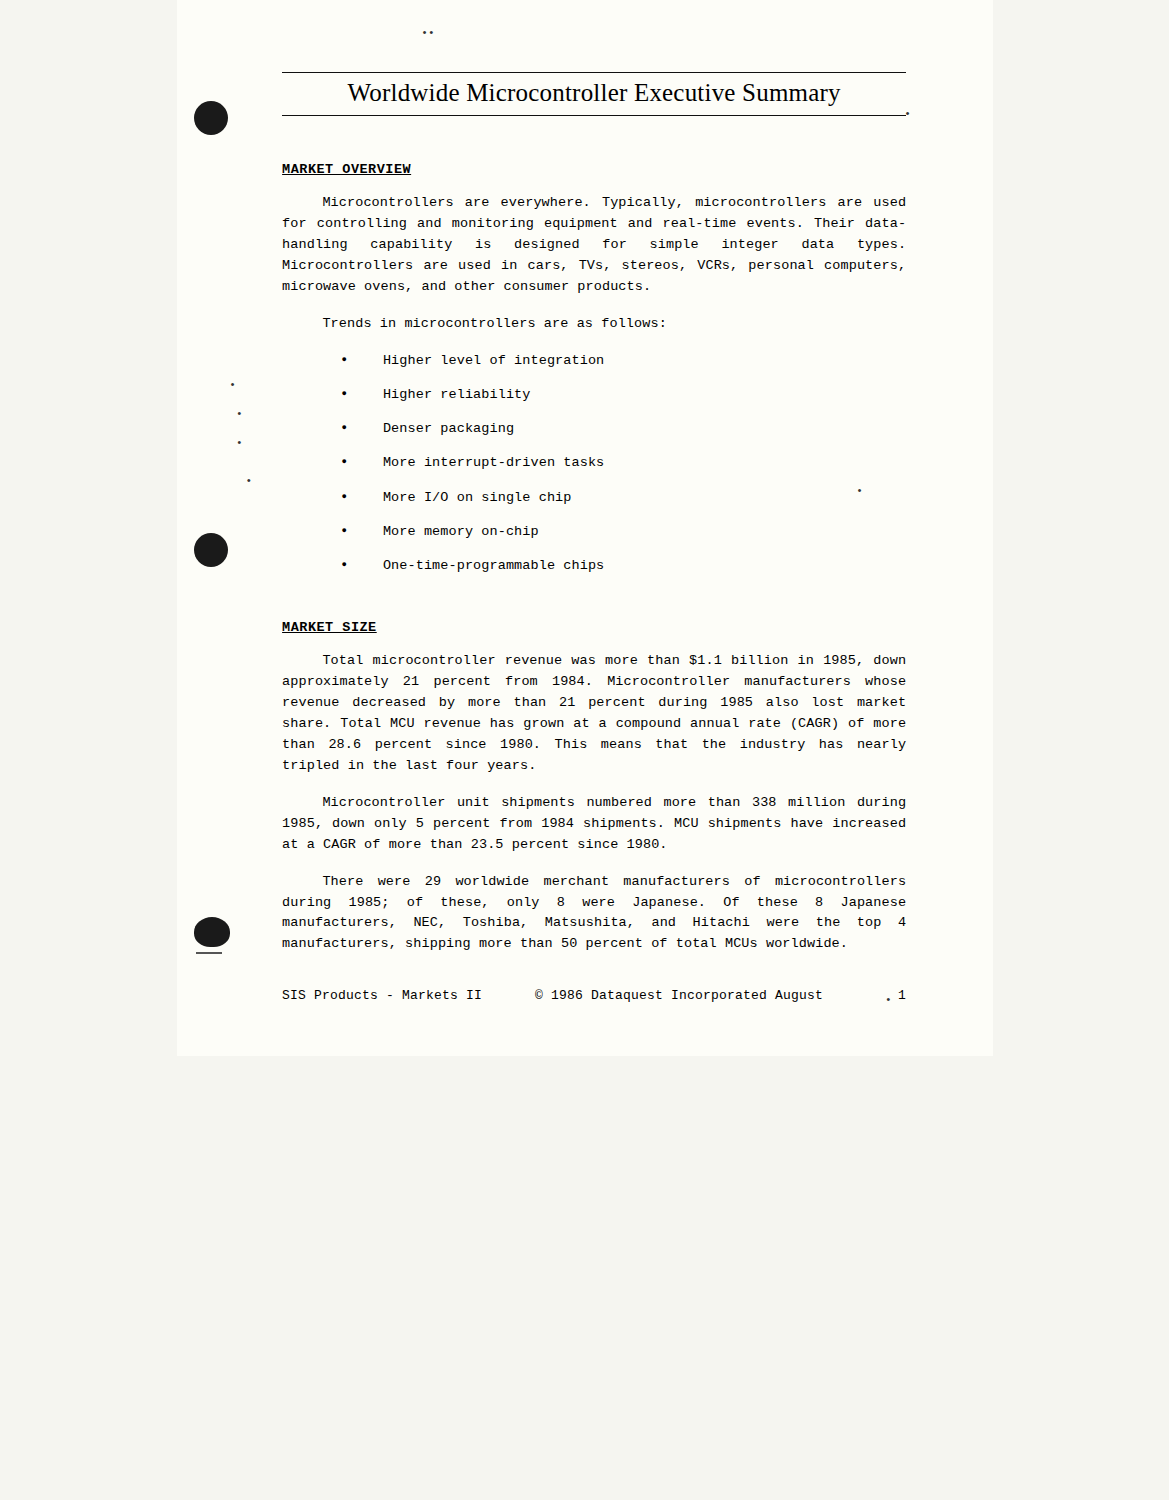•• • • • • • • •
Worldwide Microcontroller Executive Summary
MARKET OVERVIEW
Microcontrollers are everywhere. Typically, microcontrollers are used for controlling and monitoring equipment and real-time events. Their data-handling capability is designed for simple integer data types. Microcontrollers are used in cars, TVs, stereos, VCRs, personal computers, microwave ovens, and other consumer products.
Trends in microcontrollers are as follows:
Higher level of integration
Higher reliability
Denser packaging
More interrupt-driven tasks
More I/O on single chip
More memory on-chip
One-time-programmable chips
MARKET SIZE
Total microcontroller revenue was more than $1.1 billion in 1985, down approximately 21 percent from 1984. Microcontroller manufacturers whose revenue decreased by more than 21 percent during 1985 also lost market share. Total MCU revenue has grown at a compound annual rate (CAGR) of more than 28.6 percent since 1980. This means that the industry has nearly tripled in the last four years.
Microcontroller unit shipments numbered more than 338 million during 1985, down only 5 percent from 1984 shipments. MCU shipments have increased at a CAGR of more than 23.5 percent since 1980.
There were 29 worldwide merchant manufacturers of microcontrollers during 1985; of these, only 8 were Japanese. Of these 8 Japanese manufacturers, NEC, Toshiba, Matsushita, and Hitachi were the top 4 manufacturers, shipping more than 50 percent of total MCUs worldwide.
SIS Products - Markets II © 1986 Dataquest Incorporated August 1